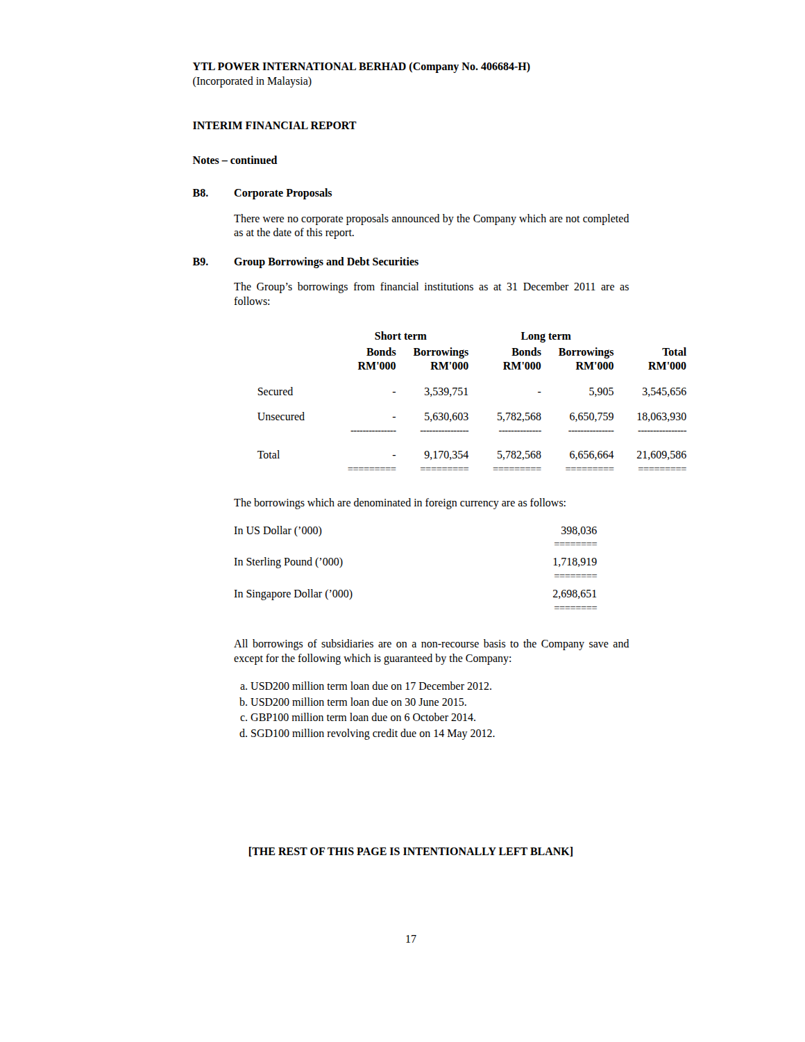YTL POWER INTERNATIONAL BERHAD (Company No. 406684-H)
(Incorporated in Malaysia)
INTERIM FINANCIAL REPORT
Notes – continued
B8. Corporate Proposals
There were no corporate proposals announced by the Company which are not completed as at the date of this report.
B9. Group Borrowings and Debt Securities
The Group’s borrowings from financial institutions as at 31 December 2011 are as follows:
| | Short term | Long term | |
| | Bonds | Borrowings | Bonds | Borrowings | Total |
| | RM'000 | RM'000 | RM'000 | RM'000 | RM'000 |
| Secured | - | 3,539,751 | - | 5,905 | 3,545,656 |
| Unsecured | - | 5,630,603 | 5,782,568 | 6,650,759 | 18,063,930 |
| | --------------- | ---------------- | -------------- | --------------- | ---------------- |
| Total | - | 9,170,354 | 5,782,568 | 6,656,664 | 21,609,586 |
| | ========= | ========= | ========= | ========= | ========= |
The borrowings which are denominated in foreign currency are as follows:
| In US Dollar (’000) | 398,036 |
| | ======== |
| In Sterling Pound (’000) | 1,718,919 |
| | ======== |
| In Singapore Dollar (’000) | 2,698,651 |
| | ======== |
All borrowings of subsidiaries are on a non-recourse basis to the Company save and except for the following which is guaranteed by the Company:
USD200 million term loan due on 17 December 2012.
USD200 million term loan due on 30 June 2015.
GBP100 million term loan due on 6 October 2014.
SGD100 million revolving credit due on 14 May 2012.
[THE REST OF THIS PAGE IS INTENTIONALLY LEFT BLANK]
17